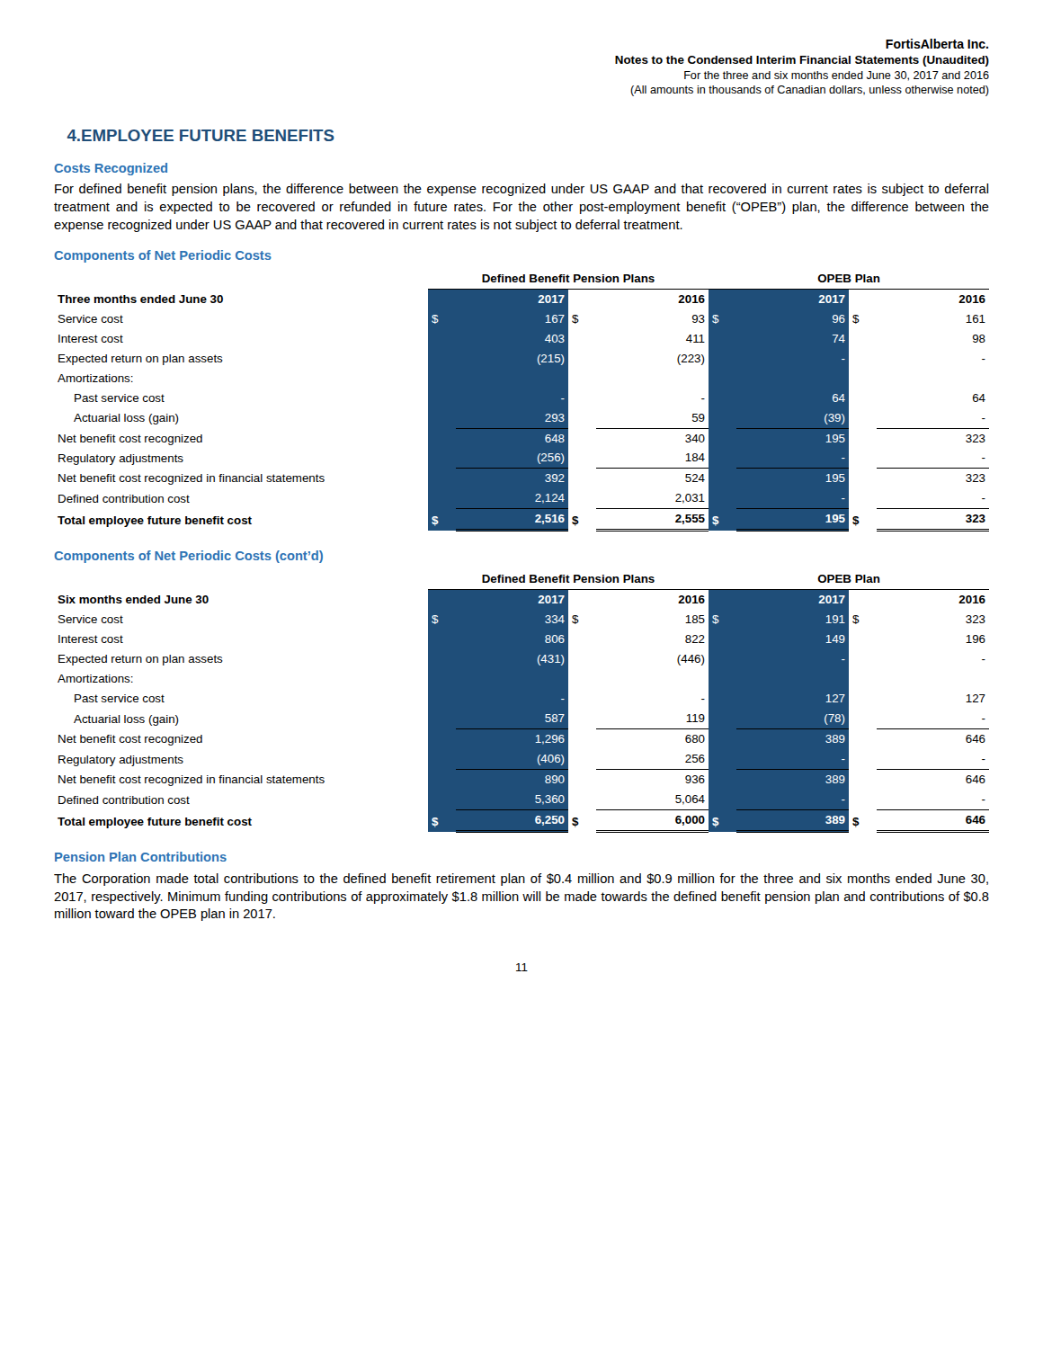FortisAlberta Inc.
Notes to the Condensed Interim Financial Statements (Unaudited)
For the three and six months ended June 30, 2017 and 2016
(All amounts in thousands of Canadian dollars, unless otherwise noted)
4. EMPLOYEE FUTURE BENEFITS
Costs Recognized
For defined benefit pension plans, the difference between the expense recognized under US GAAP and that recovered in current rates is subject to deferral treatment and is expected to be recovered or refunded in future rates. For the other post-employment benefit (“OPEB”) plan, the difference between the expense recognized under US GAAP and that recovered in current rates is not subject to deferral treatment.
Components of Net Periodic Costs
| | Defined Benefit Pension Plans | OPEB Plan |
| Three months ended June 30 | 2017 | 2016 | 2017 | 2016 |
| Service cost | $ | 167 | $ | 93 | $ | 96 | $ | 161 |
| Interest cost | | 403 | | 411 | | 74 | | 98 |
| Expected return on plan assets | | (215) | | (223) | | - | | - |
| Amortizations: | | | | | | | | |
| Past service cost | | - | | - | | 64 | | 64 |
| Actuarial loss (gain) | | 293 | | 59 | | (39) | | - |
| Net benefit cost recognized | | 648 | | 340 | | 195 | | 323 |
| Regulatory adjustments | | (256) | | 184 | | - | | - |
| Net benefit cost recognized in financial statements | | 392 | | 524 | | 195 | | 323 |
| Defined contribution cost | | 2,124 | | 2,031 | | - | | - |
| Total employee future benefit cost | $ | 2,516 | $ | 2,555 | $ | 195 | $ | 323 |
Components of Net Periodic Costs (cont’d)
| | Defined Benefit Pension Plans | OPEB Plan |
| Six months ended June 30 | 2017 | 2016 | 2017 | 2016 |
| Service cost | $ | 334 | $ | 185 | $ | 191 | $ | 323 |
| Interest cost | | 806 | | 822 | | 149 | | 196 |
| Expected return on plan assets | | (431) | | (446) | | - | | - |
| Amortizations: | | | | | | | | |
| Past service cost | | - | | - | | 127 | | 127 |
| Actuarial loss (gain) | | 587 | | 119 | | (78) | | - |
| Net benefit cost recognized | | 1,296 | | 680 | | 389 | | 646 |
| Regulatory adjustments | | (406) | | 256 | | - | | - |
| Net benefit cost recognized in financial statements | | 890 | | 936 | | 389 | | 646 |
| Defined contribution cost | | 5,360 | | 5,064 | | - | | - |
| Total employee future benefit cost | $ | 6,250 | $ | 6,000 | $ | 389 | $ | 646 |
Pension Plan Contributions
The Corporation made total contributions to the defined benefit retirement plan of $0.4 million and $0.9 million for the three and six months ended June 30, 2017, respectively. Minimum funding contributions of approximately $1.8 million will be made towards the defined benefit pension plan and contributions of $0.8 million toward the OPEB plan in 2017.
11